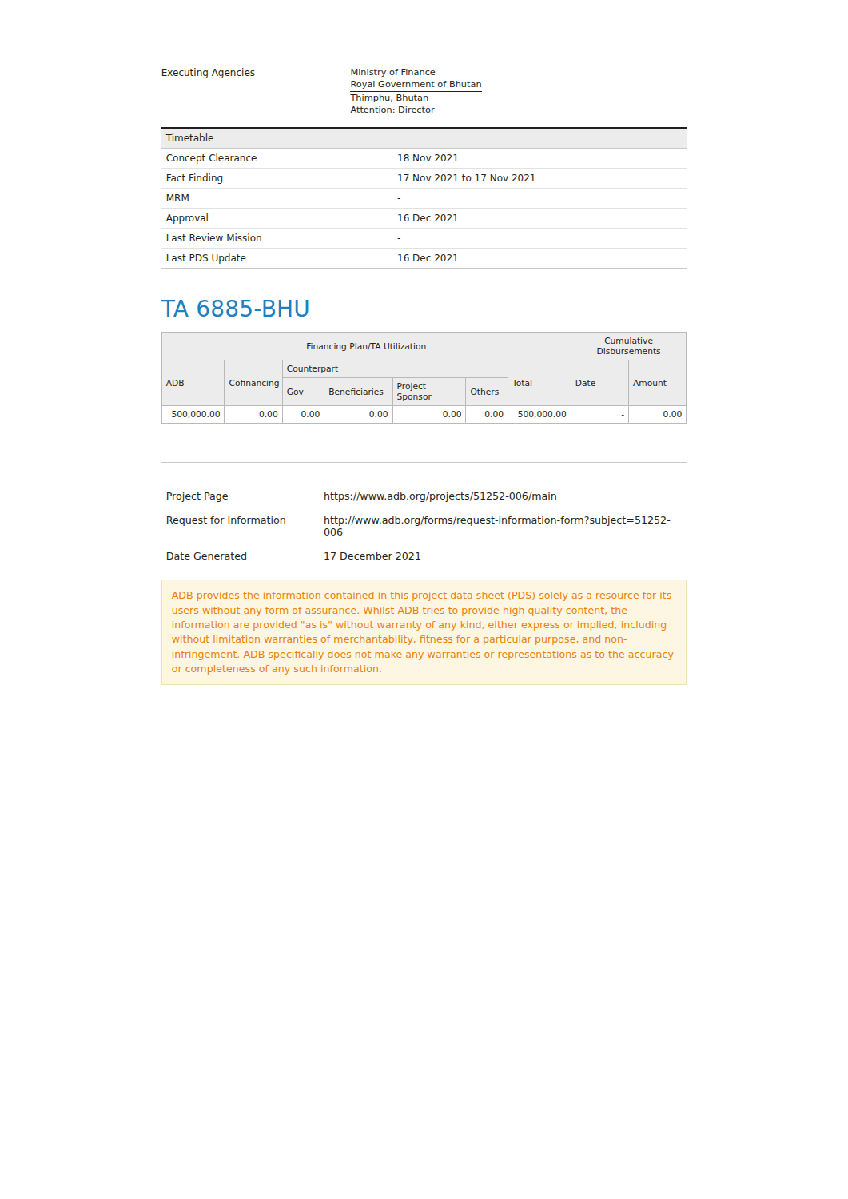Executing Agencies
Ministry of Finance
Royal Government of Bhutan
Thimphu, Bhutan
Attention: Director
| Timetable |
| --- |
| Concept Clearance | 18 Nov 2021 |
| Fact Finding | 17 Nov 2021 to 17 Nov 2021 |
| MRM | - |
| Approval | 16 Dec 2021 |
| Last Review Mission | - |
| Last PDS Update | 16 Dec 2021 |
TA 6885-BHU
| Financing Plan/TA Utilization | Cumulative Disbursements |
| --- | --- |
| ADB | Cofinancing | Counterpart | Total | Date | Amount |
| Gov | Beneficiaries | Project Sponsor | Others |
| 500,000.00 | 0.00 | 0.00 | 0.00 | 0.00 | 0.00 | 500,000.00 | - | 0.00 |
| Project Page | https://www.adb.org/projects/51252-006/main |
| Request for Information | http://www.adb.org/forms/request-information-form?subject=51252-006 |
| Date Generated | 17 December 2021 |
ADB provides the information contained in this project data sheet (PDS) solely as a resource for its users without any form of assurance. Whilst ADB tries to provide high quality content, the information are provided "as is" without warranty of any kind, either express or implied, including without limitation warranties of merchantability, fitness for a particular purpose, and non-infringement. ADB specifically does not make any warranties or representations as to the accuracy or completeness of any such information.